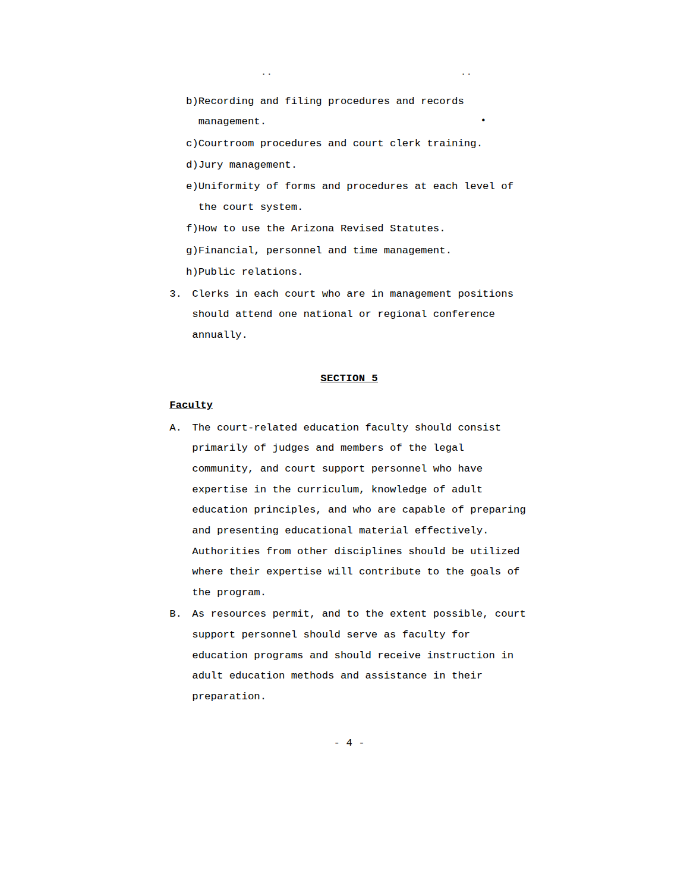.. ..
•
b) Recording and filing procedures and records management.
c) Courtroom procedures and court clerk training.
d) Jury management.
e) Uniformity of forms and procedures at each level of the court system.
f) How to use the Arizona Revised Statutes.
g) Financial, personnel and time management.
h) Public relations.
3. Clerks in each court who are in management positions should attend one national or regional conference annually.
SECTION 5
Faculty
A. The court-related education faculty should consist primarily of judges and members of the legal community, and court support personnel who have expertise in the curriculum, knowledge of adult education principles, and who are capable of preparing and presenting educational material effectively. Authorities from other disciplines should be utilized where their expertise will contribute to the goals of the program.
B. As resources permit, and to the extent possible, court support personnel should serve as faculty for education programs and should receive instruction in adult education methods and assistance in their preparation.
- 4 -